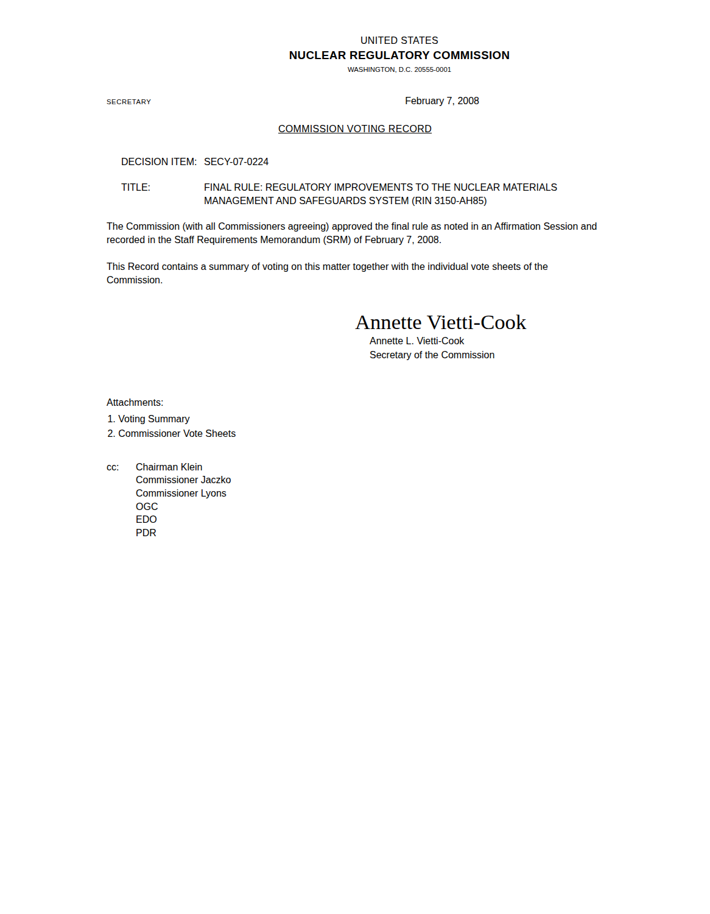UNITED STATES
NUCLEAR REGULATORY COMMISSION
WASHINGTON, D.C. 20555-0001
SECRETARY
February 7, 2008
COMMISSION VOTING RECORD
DECISION ITEM:
SECY-07-0224
TITLE:
FINAL RULE: REGULATORY IMPROVEMENTS TO THE NUCLEAR MATERIALS MANAGEMENT AND SAFEGUARDS SYSTEM (RIN 3150-AH85)
The Commission (with all Commissioners agreeing) approved the final rule as noted in an Affirmation Session and recorded in the Staff Requirements Memorandum (SRM) of February 7, 2008.
This Record contains a summary of voting on this matter together with the individual vote sheets of the Commission.
Annette Vietti-Cook
Annette L. Vietti-Cook
Secretary of the Commission
Attachments:
Voting Summary
Commissioner Vote Sheets
cc:
Chairman Klein
Commissioner Jaczko
Commissioner Lyons
OGC
EDO
PDR